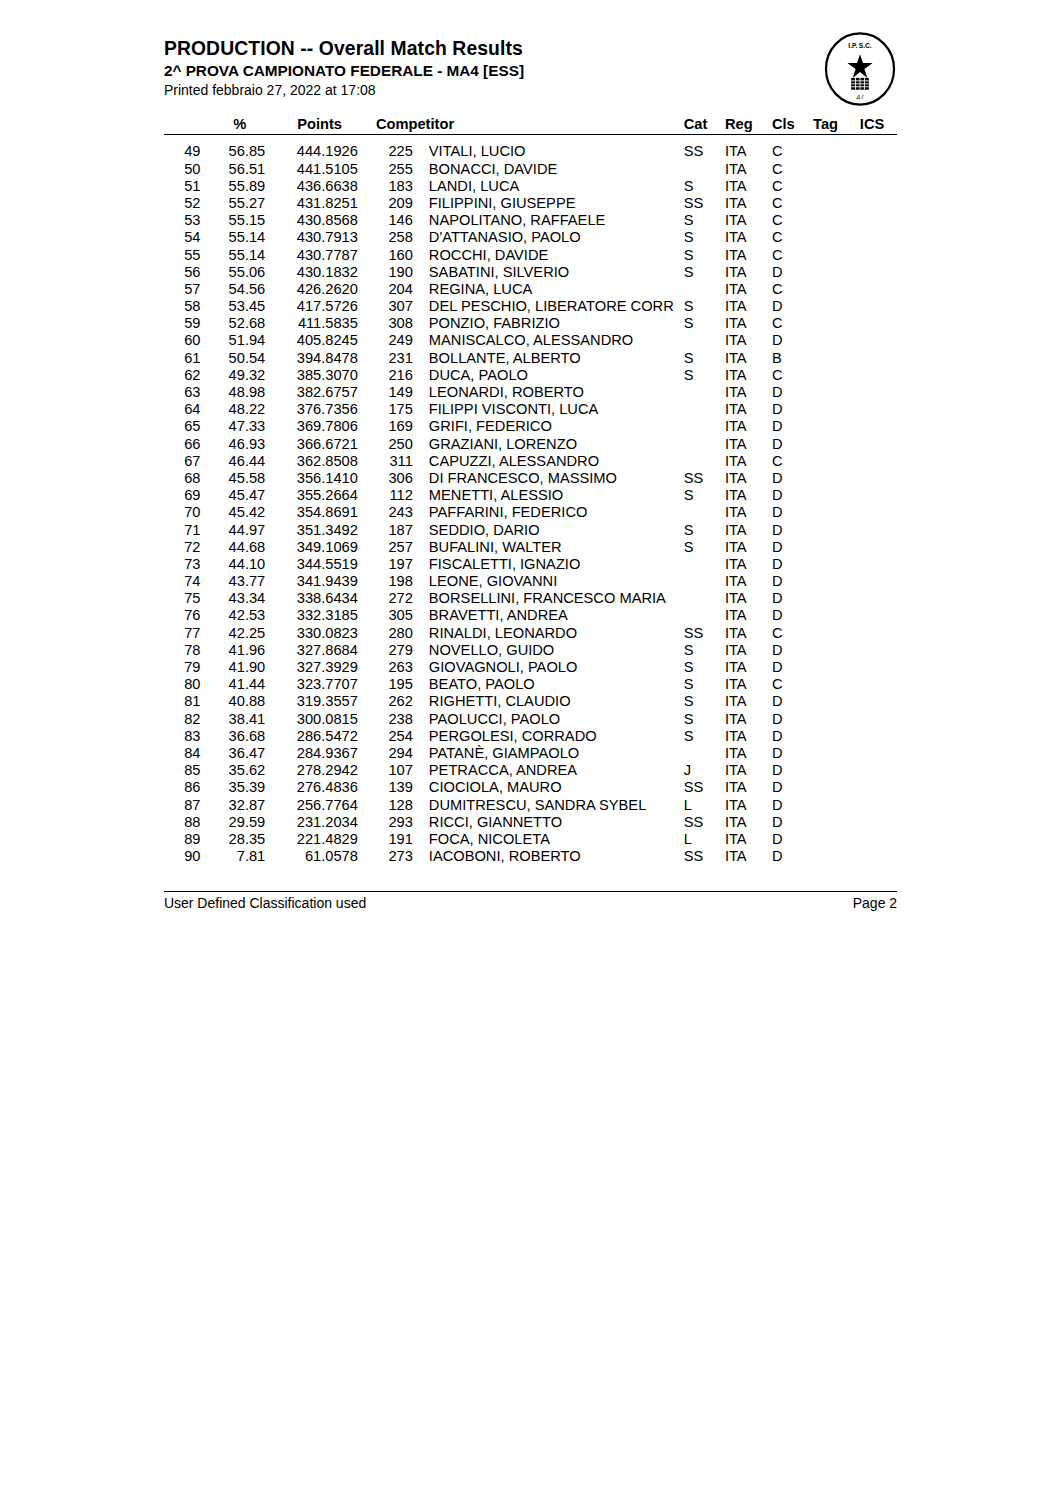I.P. S.C. Δ ℓ
PRODUCTION -- Overall Match Results
2^ PROVA CAMPIONATO FEDERALE - MA4 [ESS]
Printed febbraio 27, 2022 at 17:08
| | % | Points | Competitor | Cat | Reg | Cls | Tag | ICS |
| --- | --- | --- | --- | --- | --- | --- | --- | --- |
| 49 | 56.85 | 444.1926 | 225 | VITALI, LUCIO | SS | ITA | C | | |
| 50 | 56.51 | 441.5105 | 255 | BONACCI, DAVIDE | | ITA | C | | |
| 51 | 55.89 | 436.6638 | 183 | LANDI, LUCA | S | ITA | C | | |
| 52 | 55.27 | 431.8251 | 209 | FILIPPINI, GIUSEPPE | SS | ITA | C | | |
| 53 | 55.15 | 430.8568 | 146 | NAPOLITANO, RAFFAELE | S | ITA | C | | |
| 54 | 55.14 | 430.7913 | 258 | D'ATTANASIO, PAOLO | S | ITA | C | | |
| 55 | 55.14 | 430.7787 | 160 | ROCCHI, DAVIDE | S | ITA | C | | |
| 56 | 55.06 | 430.1832 | 190 | SABATINI, SILVERIO | S | ITA | D | | |
| 57 | 54.56 | 426.2620 | 204 | REGINA, LUCA | | ITA | C | | |
| 58 | 53.45 | 417.5726 | 307 | DEL PESCHIO, LIBERATORE CORR | S | ITA | D | | |
| 59 | 52.68 | 411.5835 | 308 | PONZIO, FABRIZIO | S | ITA | C | | |
| 60 | 51.94 | 405.8245 | 249 | MANISCALCO, ALESSANDRO | | ITA | D | | |
| 61 | 50.54 | 394.8478 | 231 | BOLLANTE, ALBERTO | S | ITA | B | | |
| 62 | 49.32 | 385.3070 | 216 | DUCA, PAOLO | S | ITA | C | | |
| 63 | 48.98 | 382.6757 | 149 | LEONARDI, ROBERTO | | ITA | D | | |
| 64 | 48.22 | 376.7356 | 175 | FILIPPI VISCONTI, LUCA | | ITA | D | | |
| 65 | 47.33 | 369.7806 | 169 | GRIFI, FEDERICO | | ITA | D | | |
| 66 | 46.93 | 366.6721 | 250 | GRAZIANI, LORENZO | | ITA | D | | |
| 67 | 46.44 | 362.8508 | 311 | CAPUZZI, ALESSANDRO | | ITA | C | | |
| 68 | 45.58 | 356.1410 | 306 | DI FRANCESCO, MASSIMO | SS | ITA | D | | |
| 69 | 45.47 | 355.2664 | 112 | MENETTI, ALESSIO | S | ITA | D | | |
| 70 | 45.42 | 354.8691 | 243 | PAFFARINI, FEDERICO | | ITA | D | | |
| 71 | 44.97 | 351.3492 | 187 | SEDDIO, DARIO | S | ITA | D | | |
| 72 | 44.68 | 349.1069 | 257 | BUFALINI, WALTER | S | ITA | D | | |
| 73 | 44.10 | 344.5519 | 197 | FISCALETTI, IGNAZIO | | ITA | D | | |
| 74 | 43.77 | 341.9439 | 198 | LEONE, GIOVANNI | | ITA | D | | |
| 75 | 43.34 | 338.6434 | 272 | BORSELLINI, FRANCESCO MARIA | | ITA | D | | |
| 76 | 42.53 | 332.3185 | 305 | BRAVETTI, ANDREA | | ITA | D | | |
| 77 | 42.25 | 330.0823 | 280 | RINALDI, LEONARDO | SS | ITA | C | | |
| 78 | 41.96 | 327.8684 | 279 | NOVELLO, GUIDO | S | ITA | D | | |
| 79 | 41.90 | 327.3929 | 263 | GIOVAGNOLI, PAOLO | S | ITA | D | | |
| 80 | 41.44 | 323.7707 | 195 | BEATO, PAOLO | S | ITA | C | | |
| 81 | 40.88 | 319.3557 | 262 | RIGHETTI, CLAUDIO | S | ITA | D | | |
| 82 | 38.41 | 300.0815 | 238 | PAOLUCCI, PAOLO | S | ITA | D | | |
| 83 | 36.68 | 286.5472 | 254 | PERGOLESI, CORRADO | S | ITA | D | | |
| 84 | 36.47 | 284.9367 | 294 | PATANÈ, GIAMPAOLO | | ITA | D | | |
| 85 | 35.62 | 278.2942 | 107 | PETRACCA, ANDREA | J | ITA | D | | |
| 86 | 35.39 | 276.4836 | 139 | CIOCIOLA, MAURO | SS | ITA | D | | |
| 87 | 32.87 | 256.7764 | 128 | DUMITRESCU, SANDRA SYBEL | L | ITA | D | | |
| 88 | 29.59 | 231.2034 | 293 | RICCI, GIANNETTO | SS | ITA | D | | |
| 89 | 28.35 | 221.4829 | 191 | FOCA, NICOLETA | L | ITA | D | | |
| 90 | 7.81 | 61.0578 | 273 | IACOBONI, ROBERTO | SS | ITA | D | | |
User Defined Classification used
Page 2